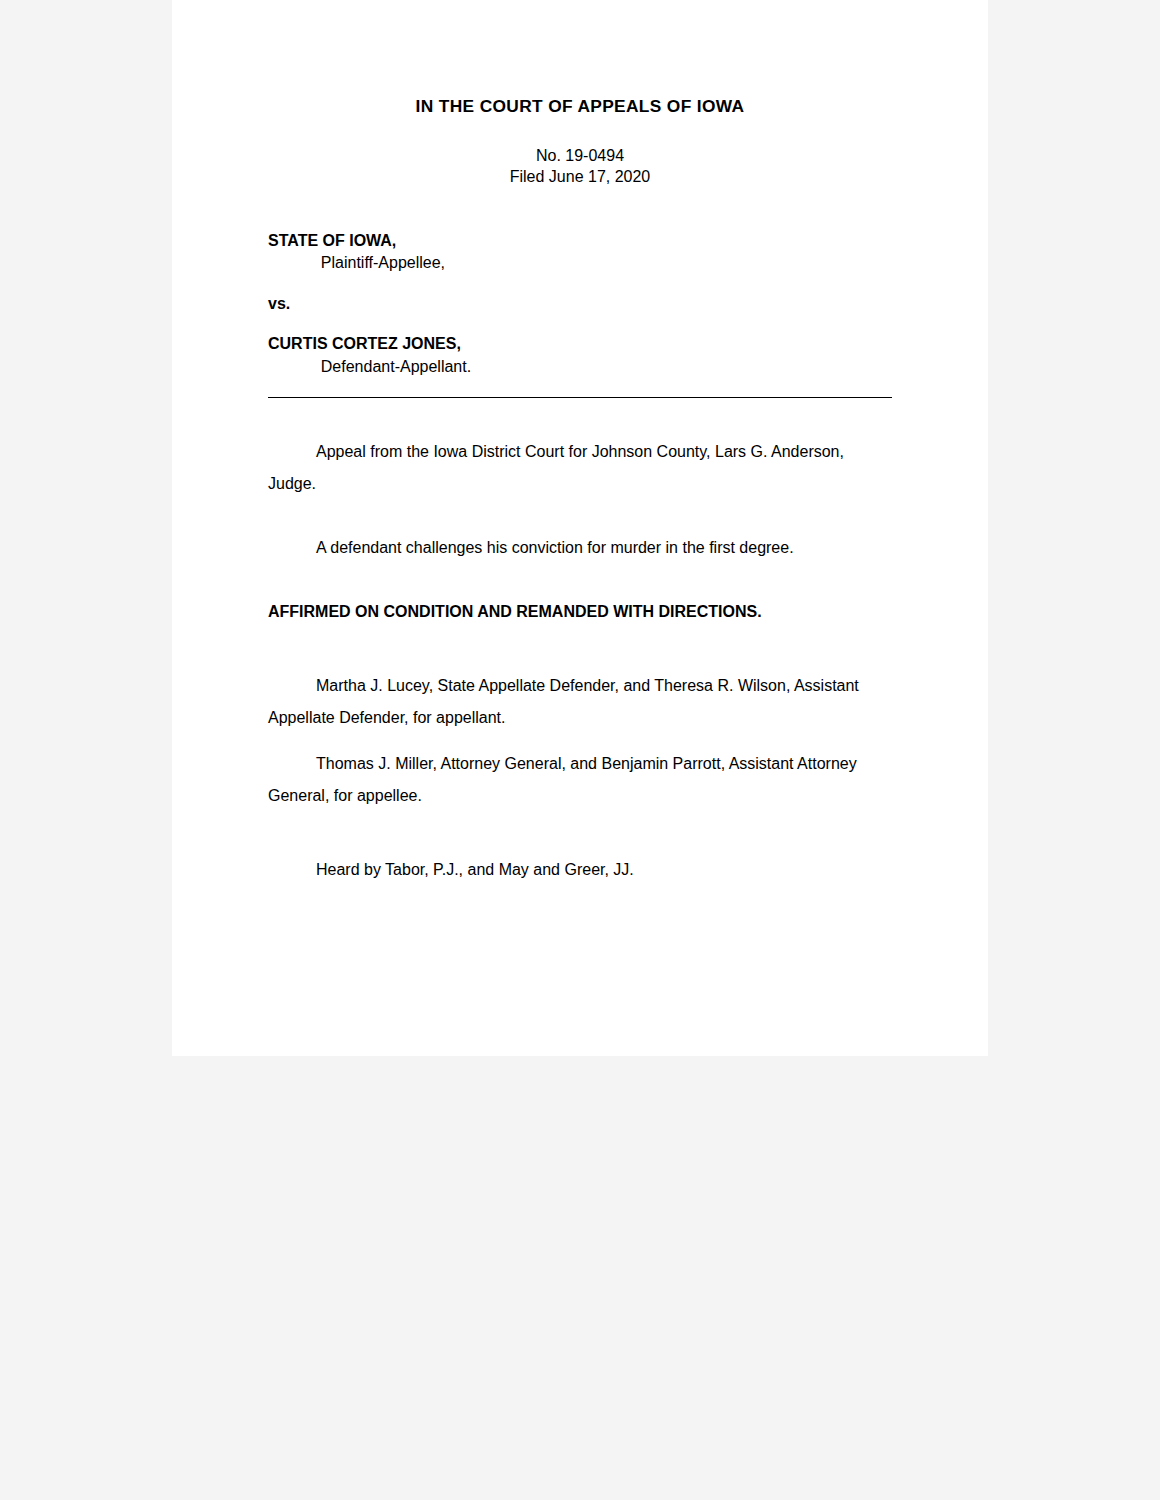IN THE COURT OF APPEALS OF IOWA
No. 19-0494
Filed June 17, 2020
STATE OF IOWA,
Plaintiff-Appellee,
vs.
CURTIS CORTEZ JONES,
Defendant-Appellant.
Appeal from the Iowa District Court for Johnson County, Lars G. Anderson, Judge.
A defendant challenges his conviction for murder in the first degree.
AFFIRMED ON CONDITION AND REMANDED WITH DIRECTIONS.
Martha J. Lucey, State Appellate Defender, and Theresa R. Wilson, Assistant Appellate Defender, for appellant.
Thomas J. Miller, Attorney General, and Benjamin Parrott, Assistant Attorney General, for appellee.
Heard by Tabor, P.J., and May and Greer, JJ.